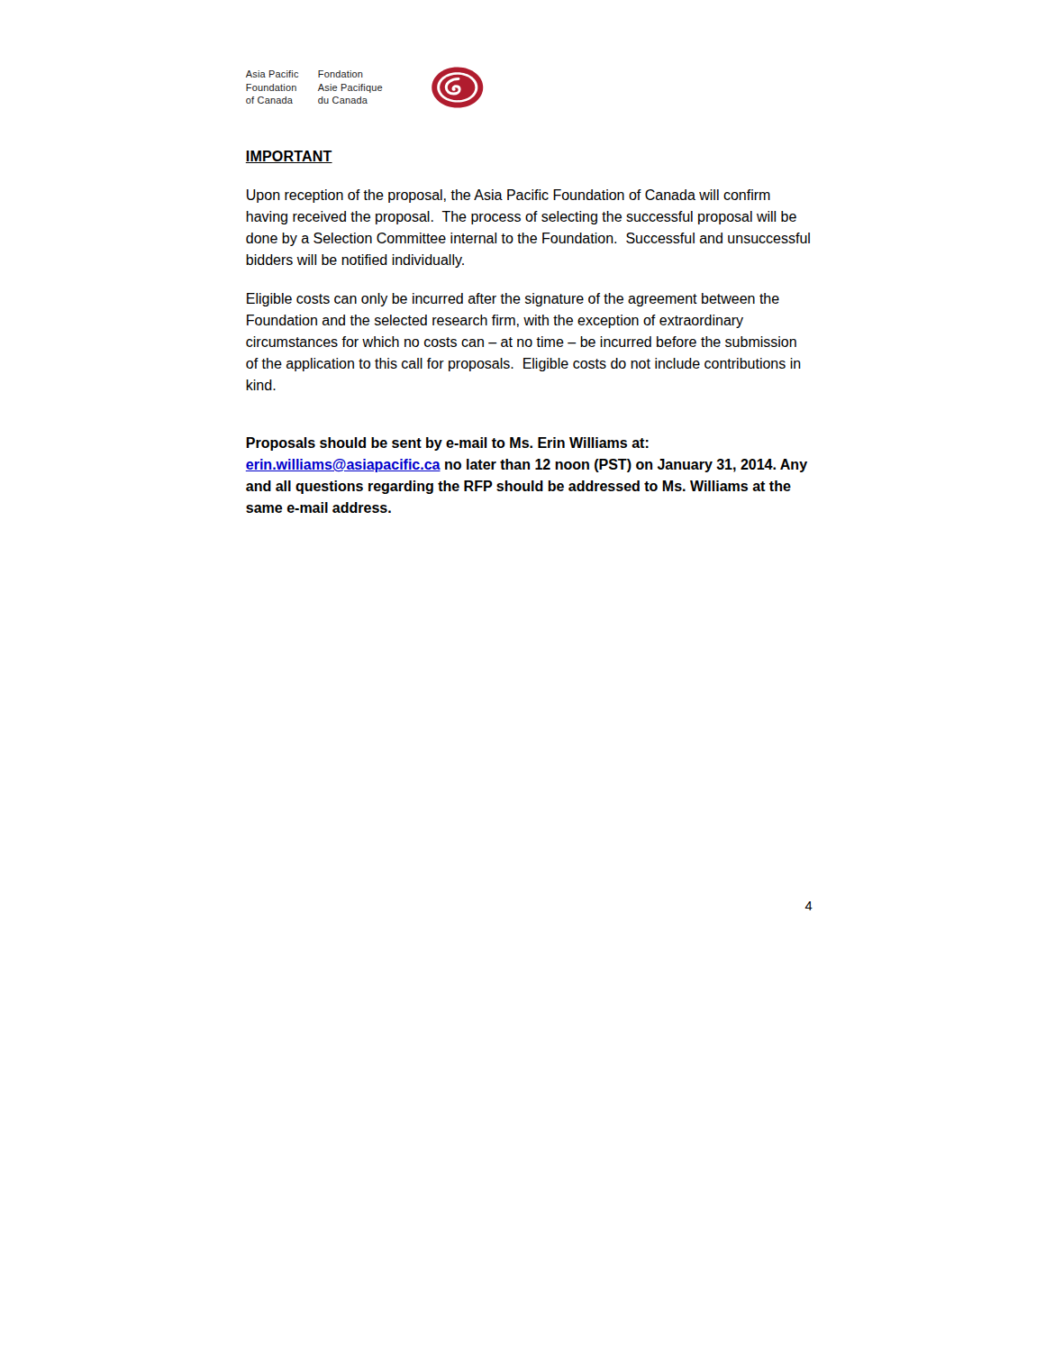Asia Pacific
Foundation
of Canada Fondation
Asie Pacifique
du Canada
IMPORTANT
Upon reception of the proposal, the Asia Pacific Foundation of Canada will confirm having received the proposal. The process of selecting the successful proposal will be done by a Selection Committee internal to the Foundation. Successful and unsuccessful bidders will be notified individually.
Eligible costs can only be incurred after the signature of the agreement between the Foundation and the selected research firm, with the exception of extraordinary circumstances for which no costs can – at no time – be incurred before the submission of the application to this call for proposals. Eligible costs do not include contributions in kind.
Proposals should be sent by e-mail to Ms. Erin Williams at: erin.williams@asiapacific.ca no later than 12 noon (PST) on January 31, 2014. Any and all questions regarding the RFP should be addressed to Ms. Williams at the same e-mail address.
4